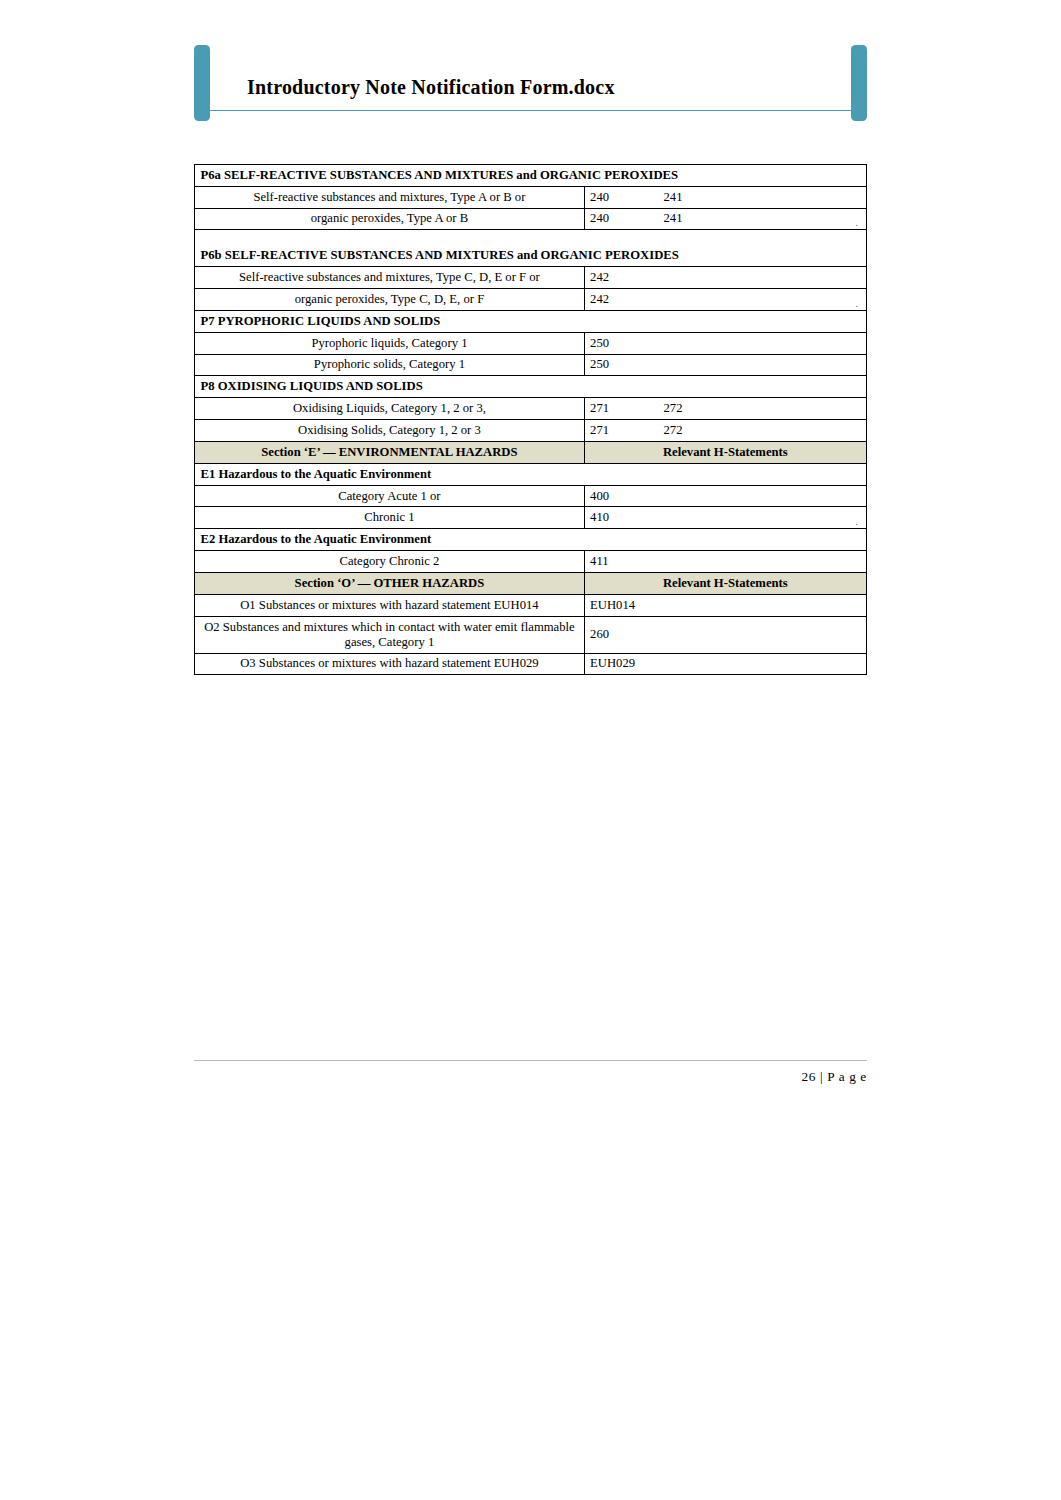Introductory Note Notification Form.docx
| P6a SELF-REACTIVE SUBSTANCES AND MIXTURES and ORGANIC PEROXIDES |
| Self-reactive substances and mixtures, Type A or B or | 240 241 |
| organic peroxides, Type A or B | 240 241 . |
| P6b SELF-REACTIVE SUBSTANCES AND MIXTURES and ORGANIC PEROXIDES |
| Self-reactive substances and mixtures, Type C, D, E or F or | 242 |
| organic peroxides, Type C, D, E, or F | 242 . |
| P7 PYROPHORIC LIQUIDS AND SOLIDS |
| Pyrophoric liquids, Category 1 | 250 |
| Pyrophoric solids, Category 1 | 250 |
| P8 OXIDISING LIQUIDS AND SOLIDS |
| Oxidising Liquids, Category 1, 2 or 3, | 271 272 |
| Oxidising Solids, Category 1, 2 or 3 | 271 272 |
| Section ‘E’ — ENVIRONMENTAL HAZARDS | Relevant H-Statements |
| E1 Hazardous to the Aquatic Environment |
| Category Acute 1 or | 400 |
| Chronic 1 | 410 . |
| E2 Hazardous to the Aquatic Environment |
| Category Chronic 2 | 411 |
| Section ‘O’ — OTHER HAZARDS | Relevant H-Statements |
| O1 Substances or mixtures with hazard statement EUH014 | EUH014 |
| O2 Substances and mixtures which in contact with water emit flammable gases, Category 1 | 260 |
| O3 Substances or mixtures with hazard statement EUH029 | EUH029 |
26 | P a g e